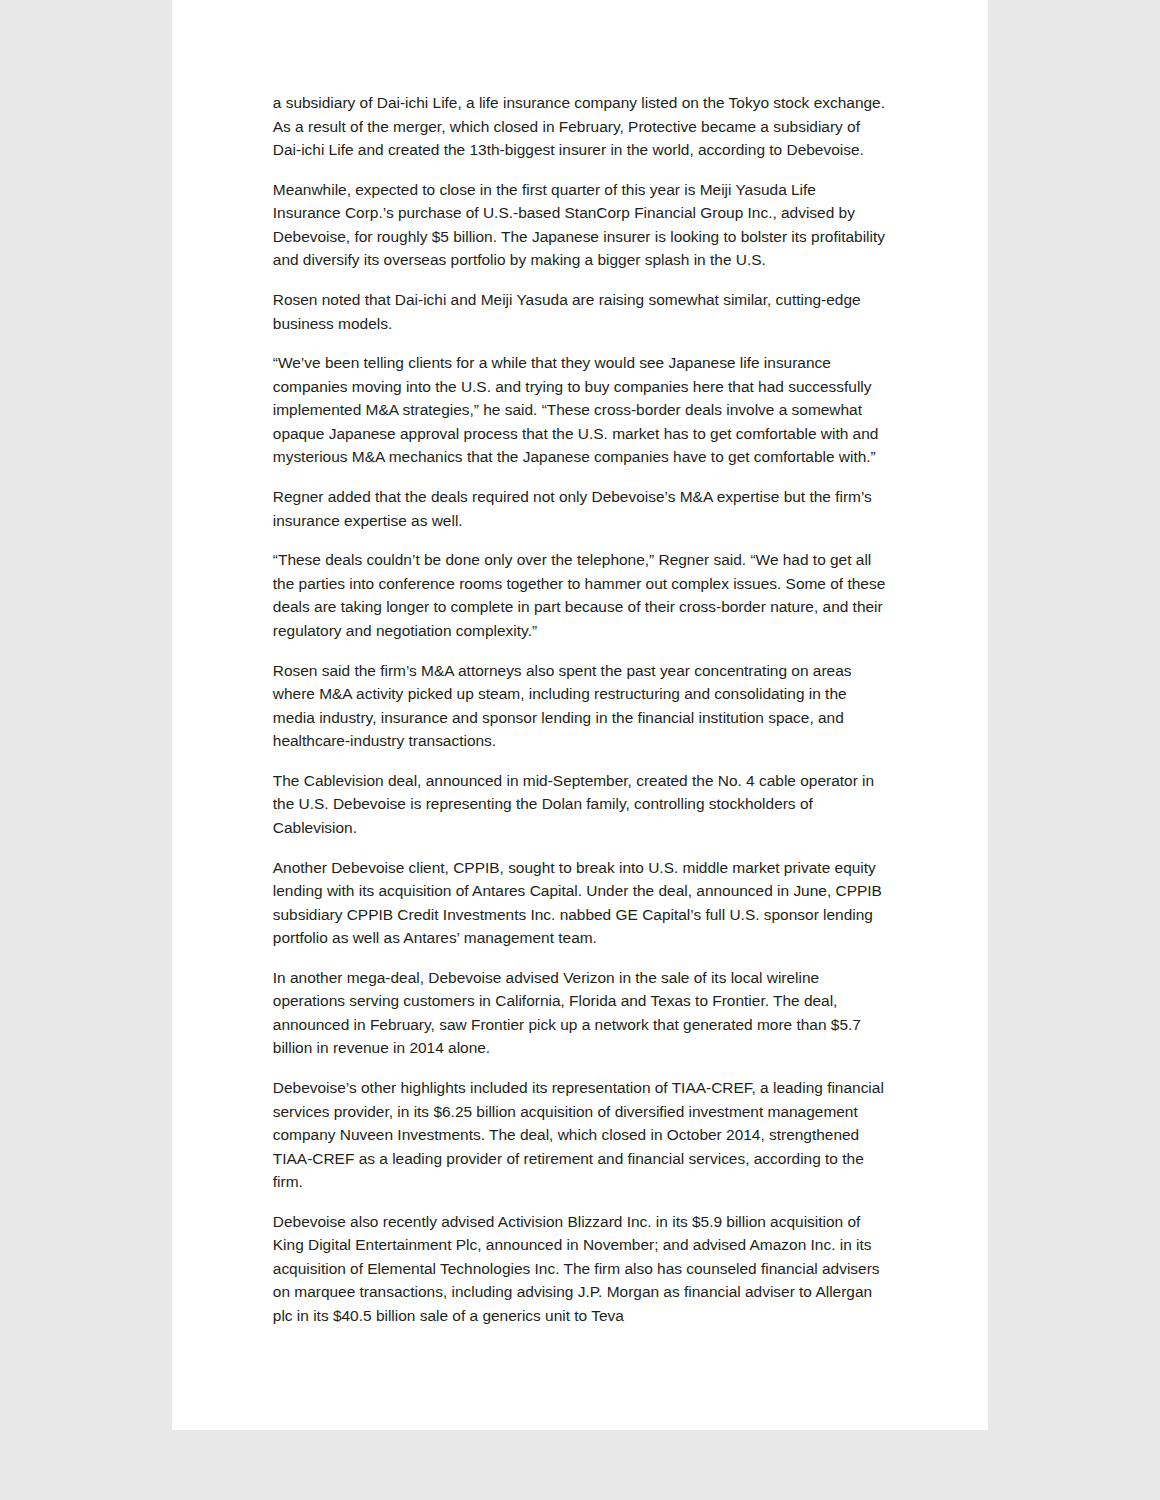a subsidiary of Dai-ichi Life, a life insurance company listed on the Tokyo stock exchange. As a result of the merger, which closed in February, Protective became a subsidiary of Dai-ichi Life and created the 13th-biggest insurer in the world, according to Debevoise.
Meanwhile, expected to close in the first quarter of this year is Meiji Yasuda Life Insurance Corp.’s purchase of U.S.-based StanCorp Financial Group Inc., advised by Debevoise, for roughly $5 billion. The Japanese insurer is looking to bolster its profitability and diversify its overseas portfolio by making a bigger splash in the U.S.
Rosen noted that Dai-ichi and Meiji Yasuda are raising somewhat similar, cutting-edge business models.
“We’ve been telling clients for a while that they would see Japanese life insurance companies moving into the U.S. and trying to buy companies here that had successfully implemented M&A strategies,” he said. “These cross-border deals involve a somewhat opaque Japanese approval process that the U.S. market has to get comfortable with and mysterious M&A mechanics that the Japanese companies have to get comfortable with.”
Regner added that the deals required not only Debevoise’s M&A expertise but the firm’s insurance expertise as well.
“These deals couldn’t be done only over the telephone,” Regner said. “We had to get all the parties into conference rooms together to hammer out complex issues. Some of these deals are taking longer to complete in part because of their cross-border nature, and their regulatory and negotiation complexity.”
Rosen said the firm’s M&A attorneys also spent the past year concentrating on areas where M&A activity picked up steam, including restructuring and consolidating in the media industry, insurance and sponsor lending in the financial institution space, and healthcare-industry transactions.
The Cablevision deal, announced in mid-September, created the No. 4 cable operator in the U.S. Debevoise is representing the Dolan family, controlling stockholders of Cablevision.
Another Debevoise client, CPPIB, sought to break into U.S. middle market private equity lending with its acquisition of Antares Capital. Under the deal, announced in June, CPPIB subsidiary CPPIB Credit Investments Inc. nabbed GE Capital’s full U.S. sponsor lending portfolio as well as Antares’ management team.
In another mega-deal, Debevoise advised Verizon in the sale of its local wireline operations serving customers in California, Florida and Texas to Frontier. The deal, announced in February, saw Frontier pick up a network that generated more than $5.7 billion in revenue in 2014 alone.
Debevoise’s other highlights included its representation of TIAA-CREF, a leading financial services provider, in its $6.25 billion acquisition of diversified investment management company Nuveen Investments. The deal, which closed in October 2014, strengthened TIAA-CREF as a leading provider of retirement and financial services, according to the firm.
Debevoise also recently advised Activision Blizzard Inc. in its $5.9 billion acquisition of King Digital Entertainment Plc, announced in November; and advised Amazon Inc. in its acquisition of Elemental Technologies Inc. The firm also has counseled financial advisers on marquee transactions, including advising J.P. Morgan as financial adviser to Allergan plc in its $40.5 billion sale of a generics unit to Teva